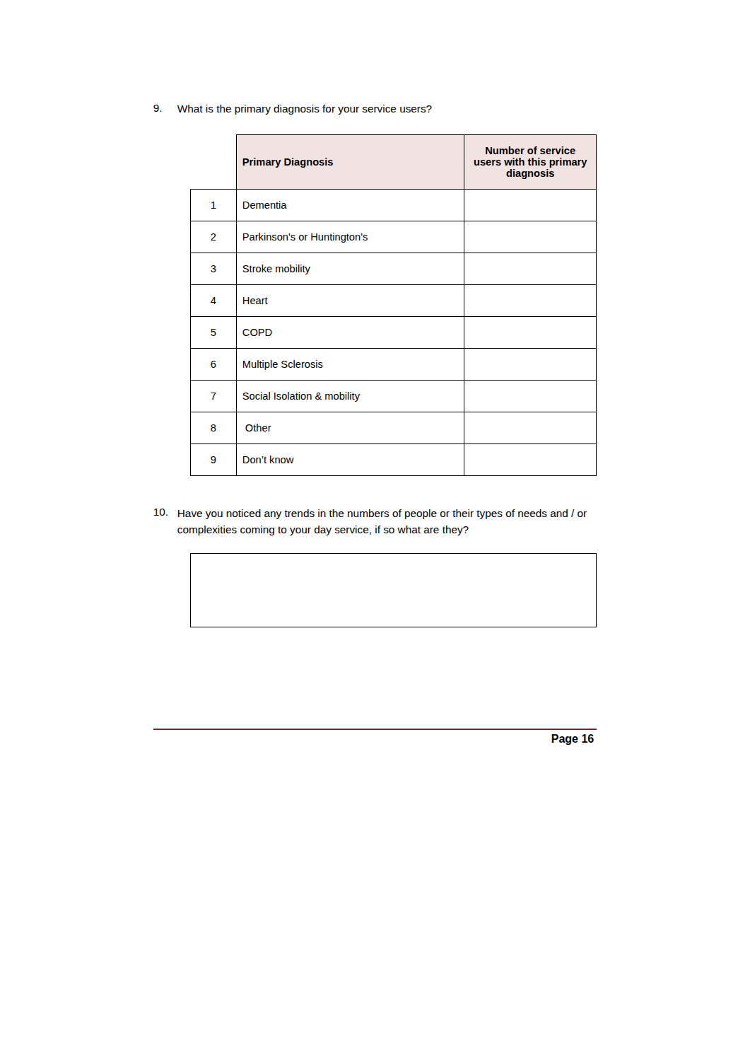9.
What is the primary diagnosis for your service users?
| | Primary Diagnosis | Number of service users with this primary diagnosis |
| --- | --- | --- |
| 1 | Dementia | |
| 2 | Parkinson's or Huntington's | |
| 3 | Stroke mobility | |
| 4 | Heart | |
| 5 | COPD | |
| 6 | Multiple Sclerosis | |
| 7 | Social Isolation & mobility | |
| 8 | Other | |
| 9 | Don’t know | |
10.
Have you noticed any trends in the numbers of people or their types of needs and / or complexities coming to your day service, if so what are they?
Page 16